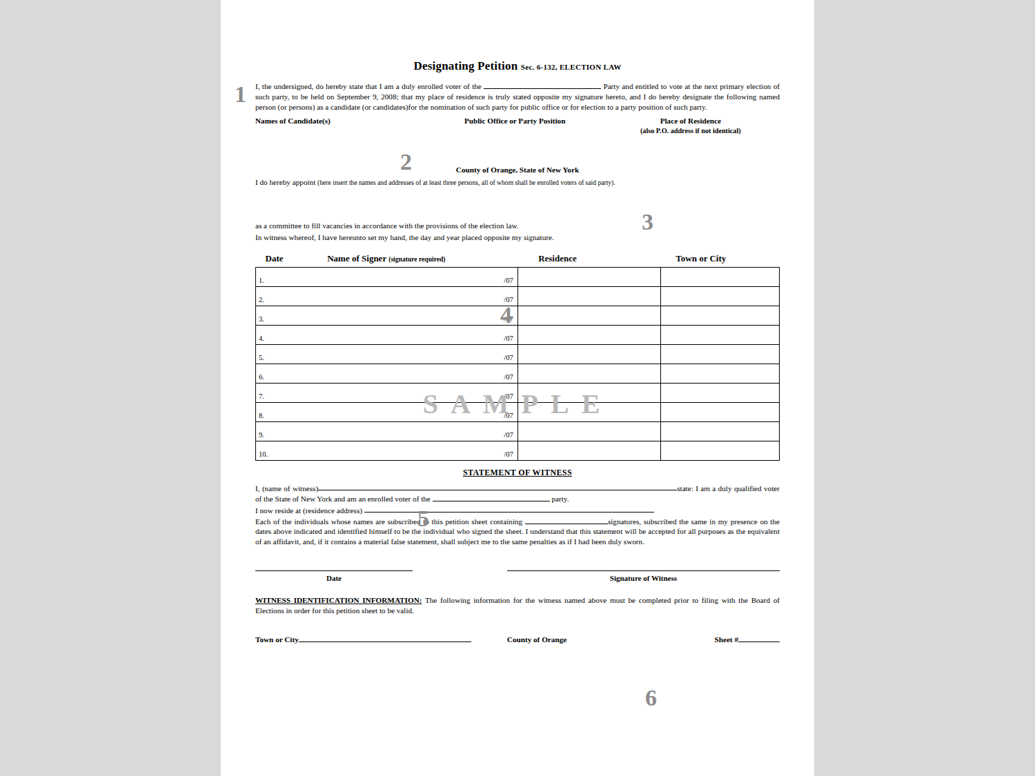Designating Petition Sec. 6-132, ELECTION LAW
I, the undersigned, do hereby state that I am a duly enrolled voter of the Party and entitled to vote at the next primary election of such party, to be held on September 9, 2008; that my place of residence is truly stated opposite my signature hereto, and I do hereby designate the following named person (or persons) as a candidate (or candidates)for the nomination of such party for public office or for election to a party position of such party.
Names of Candidate(s)
Public Office or Party Position
Place of Residence(also P.O. address if not identical)
County of Orange, State of New York
I do hereby appoint (here insert the names and addresses of at least three persons, all of whom shall be enrolled voters of said party).
as a committee to fill vacancies in accordance with the provisions of the election law.
In witness whereof, I have hereunto set my hand, the day and year placed opposite my signature.
| Date | Name of Signer (signature required) | Residence | Town or City |
| --- | --- | --- | --- |
| 1. | /07 | | | |
| 2. | /07 | | | |
| 3. | /07 | | | |
| 4. | /07 | | | |
| 5. | /07 | | | |
| 6. | /07 | | | |
| 7. | /07 | | | |
| 8. | /07 | | | |
| 9. | /07 | | | |
| 10. | /07 | | | |
SAMPLE
STATEMENT OF WITNESS
I, (name of witness) state: I am a duly qualified voter of the State of New York and am an enrolled voter of the party.
I now reside at (residence address)
Each of the individuals whose names are subscribed to this petition sheet containing signatures, subscribed the same in my presence on the dates above indicated and identified himself to be the individual who signed the sheet. I understand that this statement will be accepted for all purposes as the equivalent of an affidavit, and, if it contains a material false statement, shall subject me to the same penalties as if I had been duly sworn.
Date
Signature of Witness
WITNESS IDENTIFICATION INFORMATION: The following information for the witness named above must be completed prior to filing with the Board of Elections in order for this petition sheet to be valid.
Town or City
County of Orange
Sheet #
1
2
3
4
5
6